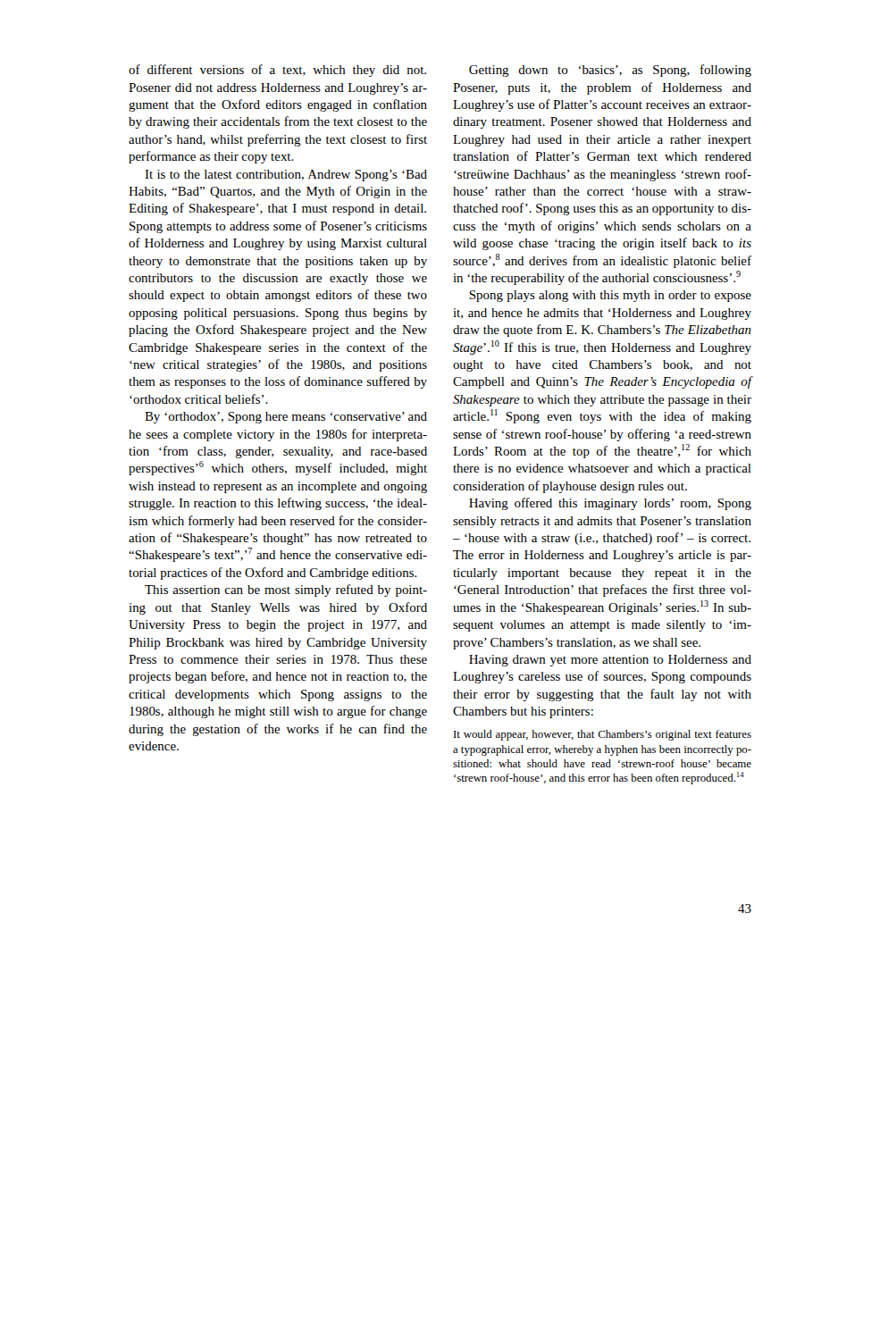of different versions of a text, which they did not. Posener did not address Holderness and Loughrey’s argument that the Oxford editors engaged in conflation by drawing their accidentals from the text closest to the author’s hand, whilst preferring the text closest to first performance as their copy text.
It is to the latest contribution, Andrew Spong’s ‘Bad Habits, “Bad” Quartos, and the Myth of Origin in the Editing of Shakespeare’, that I must respond in detail. Spong attempts to address some of Posener’s criticisms of Holderness and Loughrey by using Marxist cultural theory to demonstrate that the positions taken up by contributors to the discussion are exactly those we should expect to obtain amongst editors of these two opposing political persuasions. Spong thus begins by placing the Oxford Shakespeare project and the New Cambridge Shakespeare series in the context of the ‘new critical strategies’ of the 1980s, and positions them as responses to the loss of dominance suffered by ‘orthodox critical beliefs’.
By ‘orthodox’, Spong here means ‘conservative’ and he sees a complete victory in the 1980s for interpretation ‘from class, gender, sexuality, and race-based perspectives’6 which others, myself included, might wish instead to represent as an incomplete and ongoing struggle. In reaction to this leftwing success, ‘the idealism which formerly had been reserved for the consideration of “Shakespeare’s thought” has now retreated to “Shakespeare’s text”,’7 and hence the conservative editorial practices of the Oxford and Cambridge editions.
This assertion can be most simply refuted by pointing out that Stanley Wells was hired by Oxford University Press to begin the project in 1977, and Philip Brockbank was hired by Cambridge University Press to commence their series in 1978. Thus these projects began before, and hence not in reaction to, the critical developments which Spong assigns to the 1980s, although he might still wish to argue for change during the gestation of the works if he can find the evidence.
Getting down to ‘basics’, as Spong, following Posener, puts it, the problem of Holderness and Loughrey’s use of Platter’s account receives an extraordinary treatment. Posener showed that Holderness and Loughrey had used in their article a rather inexpert translation of Platter’s German text which rendered ‘streüwine Dachhaus’ as the meaningless ‘strewn roof-house’ rather than the correct ‘house with a straw-thatched roof’. Spong uses this as an opportunity to discuss the ‘myth of origins’ which sends scholars on a wild goose chase ‘tracing the origin itself back to its source’,8 and derives from an idealistic platonic belief in ‘the recuperability of the authorial consciousness’.9
Spong plays along with this myth in order to expose it, and hence he admits that ‘Holderness and Loughrey draw the quote from E. K. Chambers’s The Elizabethan Stage’.10 If this is true, then Holderness and Loughrey ought to have cited Chambers’s book, and not Campbell and Quinn’s The Reader’s Encyclopedia of Shakespeare to which they attribute the passage in their article.11 Spong even toys with the idea of making sense of ‘strewn roof-house’ by offering ‘a reed-strewn Lords’ Room at the top of the theatre’,12 for which there is no evidence whatsoever and which a practical consideration of playhouse design rules out.
Having offered this imaginary lords’ room, Spong sensibly retracts it and admits that Posener’s translation – ‘house with a straw (i.e., thatched) roof’ – is correct. The error in Holderness and Loughrey’s article is particularly important because they repeat it in the ‘General Introduction’ that prefaces the first three volumes in the ‘Shakespearean Originals’ series.13 In subsequent volumes an attempt is made silently to ‘improve’ Chambers’s translation, as we shall see.
Having drawn yet more attention to Holderness and Loughrey’s careless use of sources, Spong compounds their error by suggesting that the fault lay not with Chambers but his printers:
It would appear, however, that Chambers’s original text features a typographical error, whereby a hyphen has been incorrectly positioned: what should have read ‘strewn-roof house’ became ‘strewn roof-house’, and this error has been often reproduced.14
43